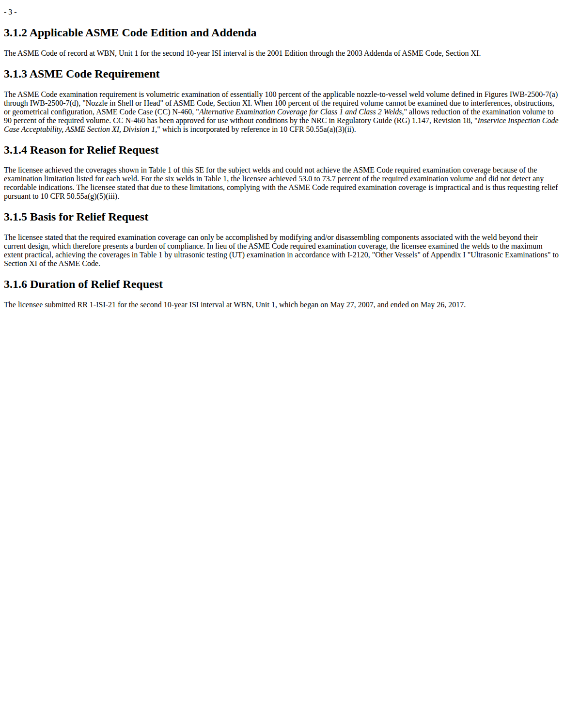- 3 -
3.1.2 Applicable ASME Code Edition and Addenda
The ASME Code of record at WBN, Unit 1 for the second 10-year ISI interval is the 2001 Edition through the 2003 Addenda of ASME Code, Section XI.
3.1.3 ASME Code Requirement
The ASME Code examination requirement is volumetric examination of essentially 100 percent of the applicable nozzle-to-vessel weld volume defined in Figures IWB-2500-7(a) through IWB-2500-7(d), "Nozzle in Shell or Head" of ASME Code, Section XI. When 100 percent of the required volume cannot be examined due to interferences, obstructions, or geometrical configuration, ASME Code Case (CC) N-460, "Alternative Examination Coverage for Class 1 and Class 2 Welds," allows reduction of the examination volume to 90 percent of the required volume. CC N-460 has been approved for use without conditions by the NRC in Regulatory Guide (RG) 1.147, Revision 18, "Inservice Inspection Code Case Acceptability, ASME Section XI, Division 1," which is incorporated by reference in 10 CFR 50.55a(a)(3)(ii).
3.1.4 Reason for Relief Request
The licensee achieved the coverages shown in Table 1 of this SE for the subject welds and could not achieve the ASME Code required examination coverage because of the examination limitation listed for each weld. For the six welds in Table 1, the licensee achieved 53.0 to 73.7 percent of the required examination volume and did not detect any recordable indications. The licensee stated that due to these limitations, complying with the ASME Code required examination coverage is impractical and is thus requesting relief pursuant to 10 CFR 50.55a(g)(5)(iii).
3.1.5 Basis for Relief Request
The licensee stated that the required examination coverage can only be accomplished by modifying and/or disassembling components associated with the weld beyond their current design, which therefore presents a burden of compliance. In lieu of the ASME Code required examination coverage, the licensee examined the welds to the maximum extent practical, achieving the coverages in Table 1 by ultrasonic testing (UT) examination in accordance with I-2120, "Other Vessels" of Appendix I "Ultrasonic Examinations" to Section XI of the ASME Code.
3.1.6 Duration of Relief Request
The licensee submitted RR 1-ISI-21 for the second 10-year ISI interval at WBN, Unit 1, which began on May 27, 2007, and ended on May 26, 2017.